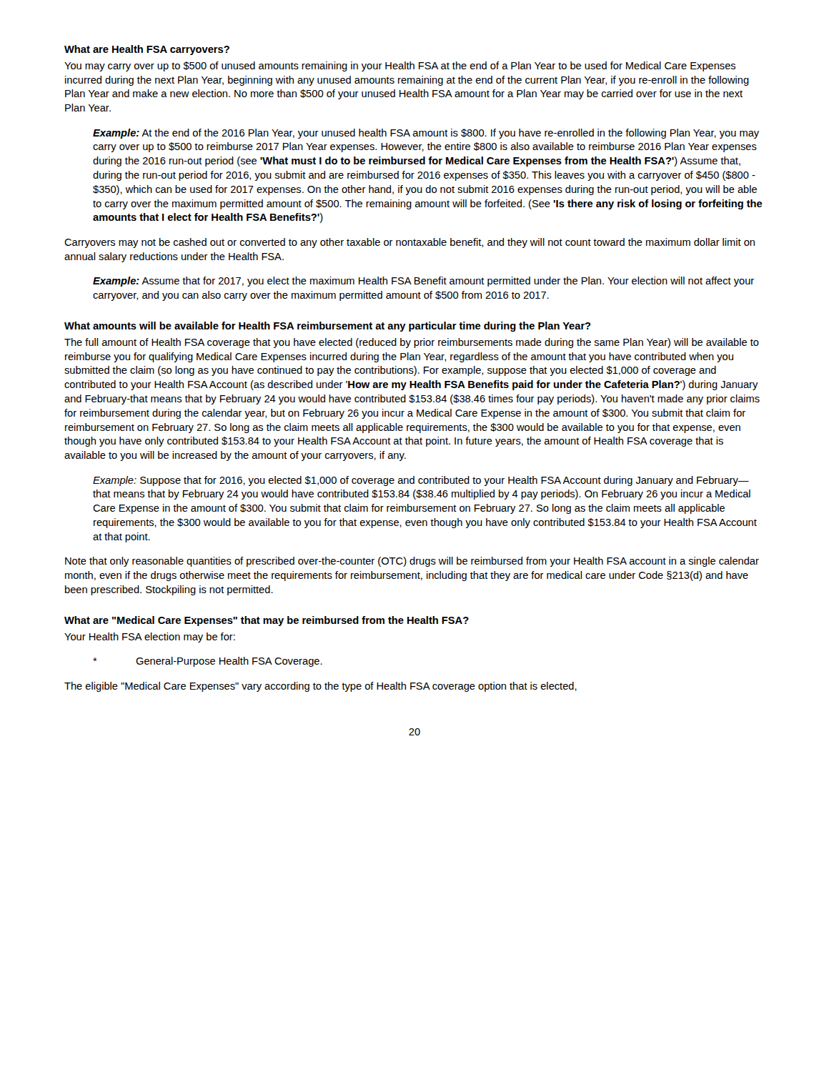What are Health FSA carryovers?
You may carry over up to $500 of unused amounts remaining in your Health FSA at the end of a Plan Year to be used for Medical Care Expenses incurred during the next Plan Year, beginning with any unused amounts remaining at the end of the current Plan Year, if you re-enroll in the following Plan Year and make a new election. No more than $500 of your unused Health FSA amount for a Plan Year may be carried over for use in the next Plan Year.
Example: At the end of the 2016 Plan Year, your unused health FSA amount is $800. If you have re-enrolled in the following Plan Year, you may carry over up to $500 to reimburse 2017 Plan Year expenses. However, the entire $800 is also available to reimburse 2016 Plan Year expenses during the 2016 run-out period (see 'What must I do to be reimbursed for Medical Care Expenses from the Health FSA?') Assume that, during the run-out period for 2016, you submit and are reimbursed for 2016 expenses of $350. This leaves you with a carryover of $450 ($800 - $350), which can be used for 2017 expenses. On the other hand, if you do not submit 2016 expenses during the run-out period, you will be able to carry over the maximum permitted amount of $500. The remaining amount will be forfeited. (See 'Is there any risk of losing or forfeiting the amounts that I elect for Health FSA Benefits?')
Carryovers may not be cashed out or converted to any other taxable or nontaxable benefit, and they will not count toward the maximum dollar limit on annual salary reductions under the Health FSA.
Example: Assume that for 2017, you elect the maximum Health FSA Benefit amount permitted under the Plan. Your election will not affect your carryover, and you can also carry over the maximum permitted amount of $500 from 2016 to 2017.
What amounts will be available for Health FSA reimbursement at any particular time during the Plan Year?
The full amount of Health FSA coverage that you have elected (reduced by prior reimbursements made during the same Plan Year) will be available to reimburse you for qualifying Medical Care Expenses incurred during the Plan Year, regardless of the amount that you have contributed when you submitted the claim (so long as you have continued to pay the contributions). For example, suppose that you elected $1,000 of coverage and contributed to your Health FSA Account (as described under 'How are my Health FSA Benefits paid for under the Cafeteria Plan?') during January and February-that means that by February 24 you would have contributed $153.84 ($38.46 times four pay periods). You haven't made any prior claims for reimbursement during the calendar year, but on February 26 you incur a Medical Care Expense in the amount of $300. You submit that claim for reimbursement on February 27. So long as the claim meets all applicable requirements, the $300 would be available to you for that expense, even though you have only contributed $153.84 to your Health FSA Account at that point. In future years, the amount of Health FSA coverage that is available to you will be increased by the amount of your carryovers, if any.
Example: Suppose that for 2016, you elected $1,000 of coverage and contributed to your Health FSA Account during January and February—that means that by February 24 you would have contributed $153.84 ($38.46 multiplied by 4 pay periods). On February 26 you incur a Medical Care Expense in the amount of $300. You submit that claim for reimbursement on February 27. So long as the claim meets all applicable requirements, the $300 would be available to you for that expense, even though you have only contributed $153.84 to your Health FSA Account at that point.
Note that only reasonable quantities of prescribed over-the-counter (OTC) drugs will be reimbursed from your Health FSA account in a single calendar month, even if the drugs otherwise meet the requirements for reimbursement, including that they are for medical care under Code §213(d) and have been prescribed. Stockpiling is not permitted.
What are "Medical Care Expenses" that may be reimbursed from the Health FSA?
Your Health FSA election may be for:
*General-Purpose Health FSA Coverage.
The eligible "Medical Care Expenses" vary according to the type of Health FSA coverage option that is elected,
20